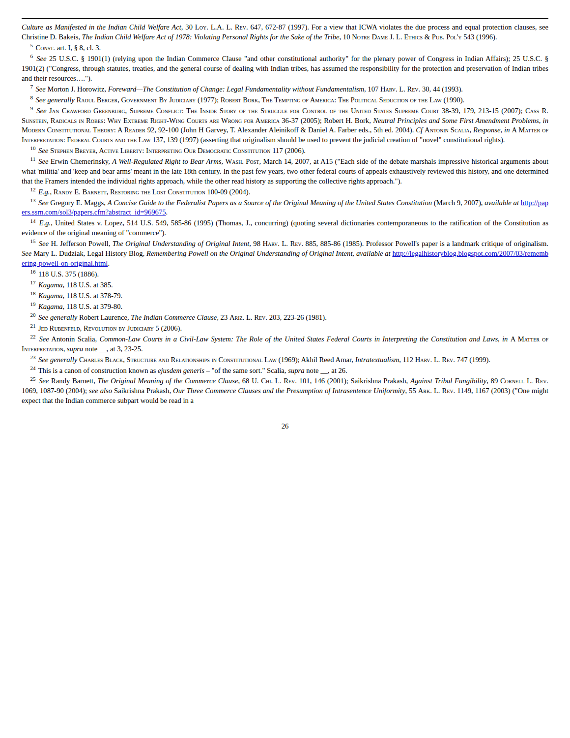Culture as Manifested in the Indian Child Welfare Act, 30 Loy. L.A. L. Rev. 647, 672-87 (1997). For a view that ICWA violates the due process and equal protection clauses, see Christine D. Bakeis, The Indian Child Welfare Act of 1978: Violating Personal Rights for the Sake of the Tribe, 10 Notre Dame J. L. Ethics & Pub. Pol'y 543 (1996).
5 Const. art. I, § 8, cl. 3.
6 See 25 U.S.C. § 1901(1) (relying upon the Indian Commerce Clause "and other constitutional authority" for the plenary power of Congress in Indian Affairs); 25 U.S.C. § 1901(2) ("Congress, through statutes, treaties, and the general course of dealing with Indian tribes, has assumed the responsibility for the protection and preservation of Indian tribes and their resources….").
7 See Morton J. Horowitz, Foreward—The Constitution of Change: Legal Fundamentality without Fundamentalism, 107 Harv. L. Rev. 30, 44 (1993).
8 See generally Raoul Berger, Government By Judiciary (1977); Robert Bork, The Tempting of America: The Political Seduction of the Law (1990).
9 See Jan Crawford Greenburg, Supreme Conflict: The Inside Story of the Struggle for Control of the United States Supreme Court 38-39, 179, 213-15 (2007); Cass R. Sunstein, Radicals in Robes: Why Extreme Right-Wing Courts are Wrong for America 36-37 (2005); Robert H. Bork, Neutral Principles and Some First Amendment Problems, in Modern Constitutional Theory: A Reader 92, 92-100 (John H Garvey, T. Alexander Aleinikoff & Daniel A. Farber eds., 5th ed. 2004). Cf Antonin Scalia, Response, in A Matter of Interpretation: Federal Courts and the Law 137, 139 (1997) (asserting that originalism should be used to prevent the judicial creation of "novel" constitutional rights).
10 See Stephen Breyer, Active Liberty: Interpreting Our Democratic Constitution 117 (2006).
11 See Erwin Chemerinsky, A Well-Regulated Right to Bear Arms, Wash. Post, March 14, 2007, at A15 ("Each side of the debate marshals impressive historical arguments about what 'militia' and 'keep and bear arms' meant in the late 18th century. In the past few years, two other federal courts of appeals exhaustively reviewed this history, and one determined that the Framers intended the individual rights approach, while the other read history as supporting the collective rights approach.").
12 E.g., Randy E. Barnett, Restoring the Lost Constitution 100-09 (2004).
13 See Gregory E. Maggs, A Concise Guide to the Federalist Papers as a Source of the Original Meaning of the United States Constitution (March 9, 2007), available at http://papers.ssrn.com/sol3/papers.cfm?abstract_id=969675.
14 E.g., United States v. Lopez, 514 U.S. 549, 585-86 (1995) (Thomas, J., concurring) (quoting several dictionaries contemporaneous to the ratification of the Constitution as evidence of the original meaning of "commerce").
15 See H. Jefferson Powell, The Original Understanding of Original Intent, 98 Harv. L. Rev. 885, 885-86 (1985). Professor Powell's paper is a landmark critique of originalism. See Mary L. Dudziak, Legal History Blog, Remembering Powell on the Original Understanding of Original Intent, available at http://legalhistoryblog.blogspot.com/2007/03/remembering-powell-on-original.html.
16 118 U.S. 375 (1886).
17 Kagama, 118 U.S. at 385.
18 Kagama, 118 U.S. at 378-79.
19 Kagama, 118 U.S. at 379-80.
20 See generally Robert Laurence, The Indian Commerce Clause, 23 Ariz. L. Rev. 203, 223-26 (1981).
21 Jed Rubenfeld, Revolution by Judiciary 5 (2006).
22 See Antonin Scalia, Common-Law Courts in a Civil-Law System: The Role of the United States Federal Courts in Interpreting the Constitution and Laws, in A Matter of Interpretation, supra note __, at 3, 23-25.
23 See generally Charles Black, Structure and Relationships in Constitutional Law (1969); Akhil Reed Amar, Intratextualism, 112 Harv. L. Rev. 747 (1999).
24 This is a canon of construction known as ejusdem generis – "of the same sort." Scalia, supra note __, at 26.
25 See Randy Barnett, The Original Meaning of the Commerce Clause, 68 U. Chi. L. Rev. 101, 146 (2001); Saikrishna Prakash, Against Tribal Fungibility, 89 Cornell L. Rev. 1069, 1087-90 (2004); see also Saikrishna Prakash, Our Three Commerce Clauses and the Presumption of Intrasentence Uniformity, 55 Ark. L. Rev. 1149, 1167 (2003) ("One might expect that the Indian commerce subpart would be read in a
26